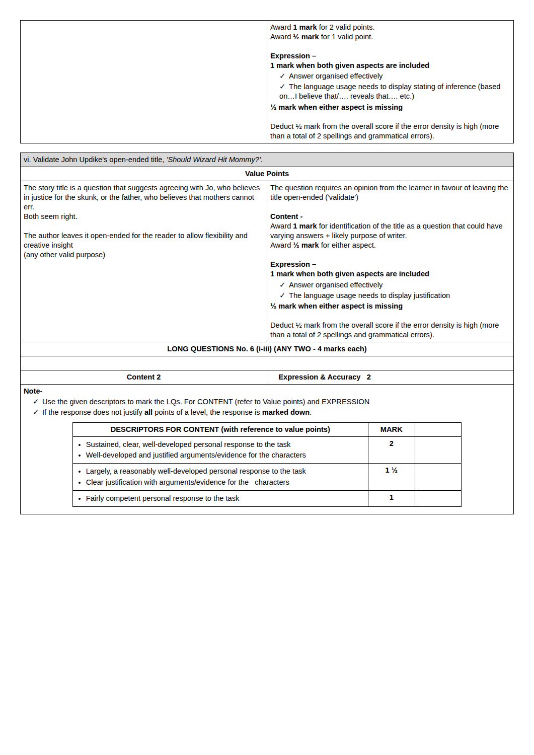| | Award 1 mark for 2 valid points. Award ½ mark for 1 valid point. Expression – 1 mark when both given aspects are included Answer organised effectively The language usage needs to display stating of inference (based on…I believe that/…. reveals that…. etc.) ½ mark when either aspect is missing Deduct ½ mark from the overall score if the error density is high (more than a total of 2 spellings and grammatical errors). |
| vi. Validate John Updike's open-ended title, 'Should Wizard Hit Mommy?' . |
| Value Points |
| The story title is a question that suggests agreeing with Jo, who believes in justice for the skunk, or the father, who believes that mothers cannot err. Both seem right. The author leaves it open-ended for the reader to allow flexibility and creative insight (any other valid purpose) | The question requires an opinion from the learner in favour of leaving the title open-ended ('validate') Content - Award 1 mark for identification of the title as a question that could have varying answers + likely purpose of writer. Award ½ mark for either aspect. Expression – 1 mark when both given aspects are included Answer organised effectively The language usage needs to display justification ½ mark when either aspect is missing Deduct ½ mark from the overall score if the error density is high (more than a total of 2 spellings and grammatical errors). |
| LONG QUESTIONS No. 6 (i-iii) (ANY TWO - 4 marks each) |
| Content 2 | Expression & Accuracy 2 |
| Note- Use the given descriptors to mark the LQs. For CONTENT (refer to Value points) and EXPRESSION If the response does not justify all points of a level, the response is marked down . / DESCRIPTORS FOR CONTENT (with reference to value points) / MARK / / / Sustained, clear, well-developed personal response to the task Well-developed and justified arguments/evidence for the characters / 2 / / / Largely, a reasonably well-developed personal response to the task Clear justification with arguments/evidence for the characters / 1 ½ / / / Fairly competent personal response to the task / 1 / / |